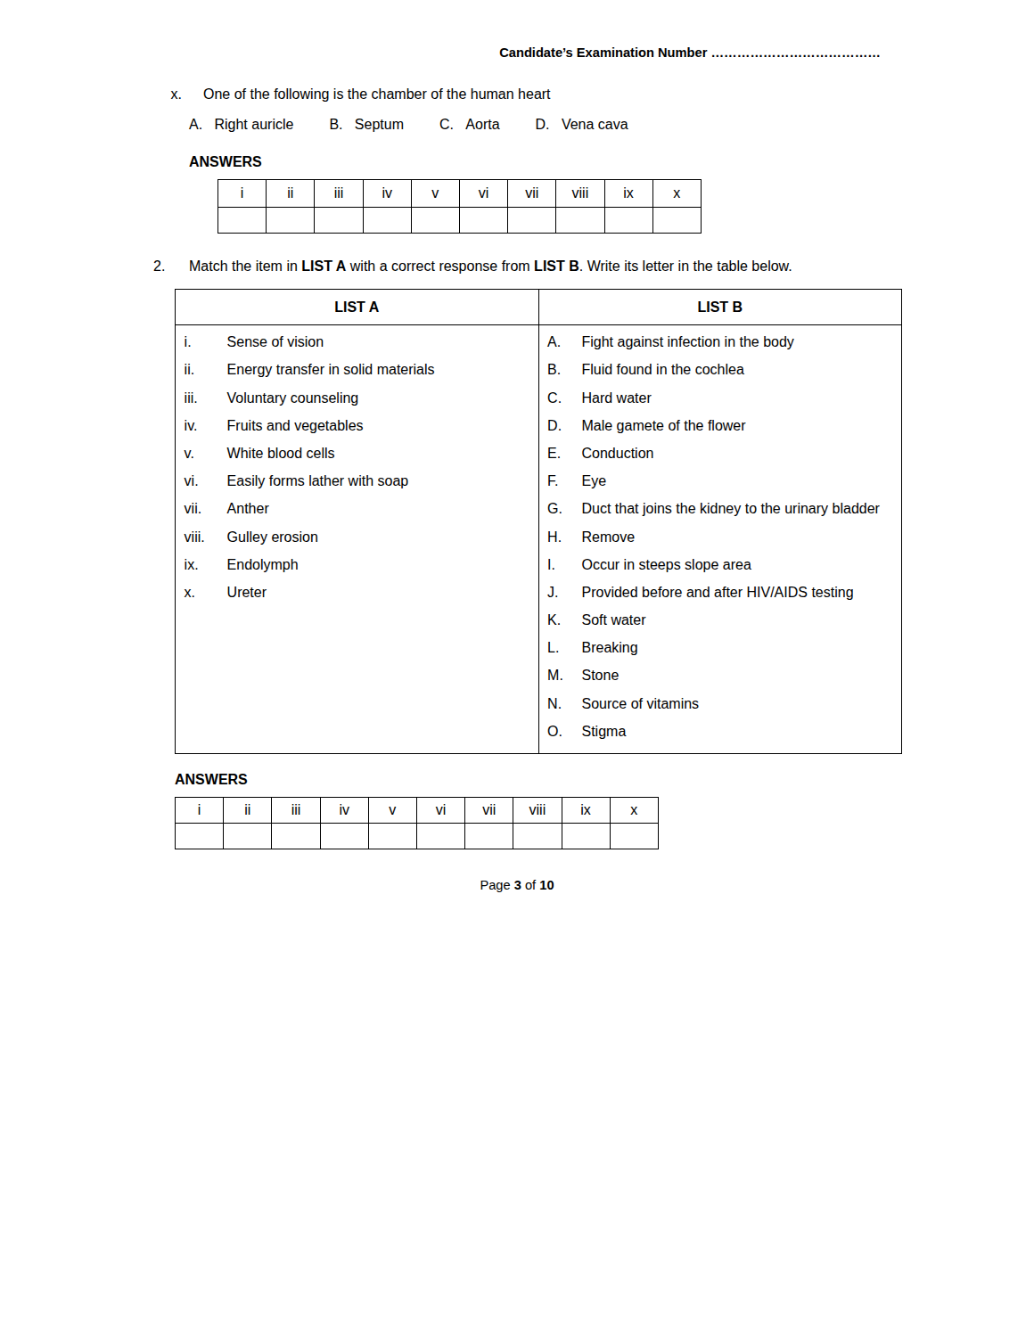Candidate’s Examination Number …………………………………
x.
One of the following is the chamber of the human heart
A. Right auricle B. Septum C. Aorta D. Vena cava
ANSWERS
| i | ii | iii | iv | v | vi | vii | viii | ix | x |
2.
Match the item in LIST A with a correct response from LIST B. Write its letter in the table below.
| LIST A | LIST B |
| --- | --- |
| i. Sense of vision ii. Energy transfer in solid materials iii. Voluntary counseling iv. Fruits and vegetables v. White blood cells vi. Easily forms lather with soap vii. Anther viii. Gulley erosion ix. Endolymph x. Ureter | A. Fight against infection in the body B. Fluid found in the cochlea C. Hard water D. Male gamete of the flower E. Conduction F. Eye G. Duct that joins the kidney to the urinary bladder H. Remove I. Occur in steeps slope area J. Provided before and after HIV/AIDS testing K. Soft water L. Breaking M. Stone N. Source of vitamins O. Stigma |
ANSWERS
| i | ii | iii | iv | v | vi | vii | viii | ix | x |
Page 3 of 10